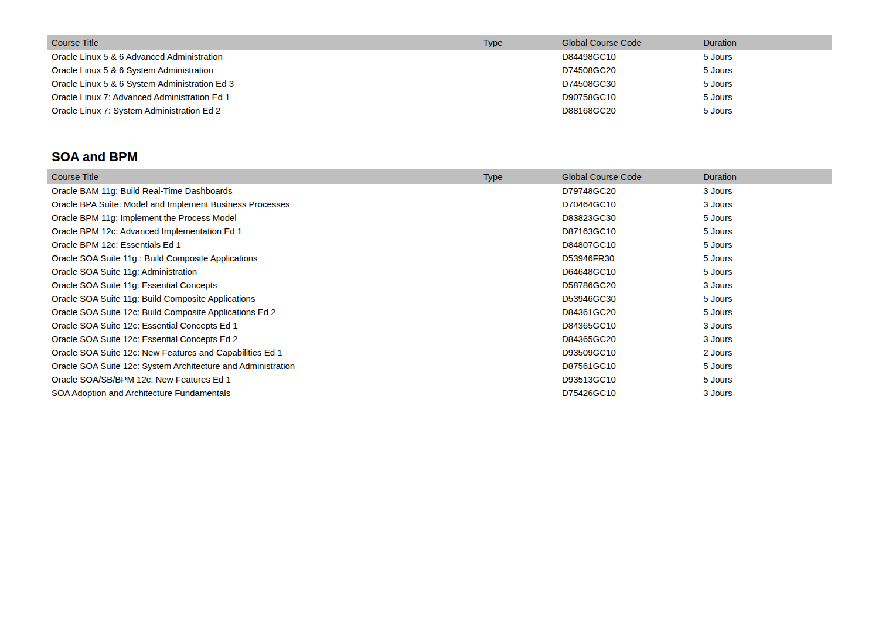| Course Title | Type | Global Course Code | Duration |
| --- | --- | --- | --- |
| Oracle Linux 5 & 6 Advanced Administration | | D84498GC10 | 5 Jours |
| Oracle Linux 5 & 6 System Administration | | D74508GC20 | 5 Jours |
| Oracle Linux 5 & 6 System Administration Ed 3 | | D74508GC30 | 5 Jours |
| Oracle Linux 7: Advanced Administration Ed 1 | | D90758GC10 | 5 Jours |
| Oracle Linux 7: System Administration Ed 2 | | D88168GC20 | 5 Jours |
SOA and BPM
| Course Title | Type | Global Course Code | Duration |
| --- | --- | --- | --- |
| Oracle BAM 11g: Build Real-Time Dashboards | | D79748GC20 | 3 Jours |
| Oracle BPA Suite: Model and Implement Business Processes | | D70464GC10 | 3 Jours |
| Oracle BPM 11g: Implement the Process Model | | D83823GC30 | 5 Jours |
| Oracle BPM 12c: Advanced Implementation Ed 1 | | D87163GC10 | 5 Jours |
| Oracle BPM 12c: Essentials Ed 1 | | D84807GC10 | 5 Jours |
| Oracle SOA Suite 11g : Build Composite Applications | | D53946FR30 | 5 Jours |
| Oracle SOA Suite 11g: Administration | | D64648GC10 | 5 Jours |
| Oracle SOA Suite 11g: Essential Concepts | | D58786GC20 | 3 Jours |
| Oracle SOA Suite 11g: Build Composite Applications | | D53946GC30 | 5 Jours |
| Oracle SOA Suite 12c: Build Composite Applications Ed 2 | | D84361GC20 | 5 Jours |
| Oracle SOA Suite 12c: Essential Concepts Ed 1 | | D84365GC10 | 3 Jours |
| Oracle SOA Suite 12c: Essential Concepts Ed 2 | | D84365GC20 | 3 Jours |
| Oracle SOA Suite 12c: New Features and Capabilities Ed 1 | | D93509GC10 | 2 Jours |
| Oracle SOA Suite 12c: System Architecture and Administration | | D87561GC10 | 5 Jours |
| Oracle SOA/SB/BPM 12c: New Features Ed 1 | | D93513GC10 | 5 Jours |
| SOA Adoption and Architecture Fundamentals | | D75426GC10 | 3 Jours |